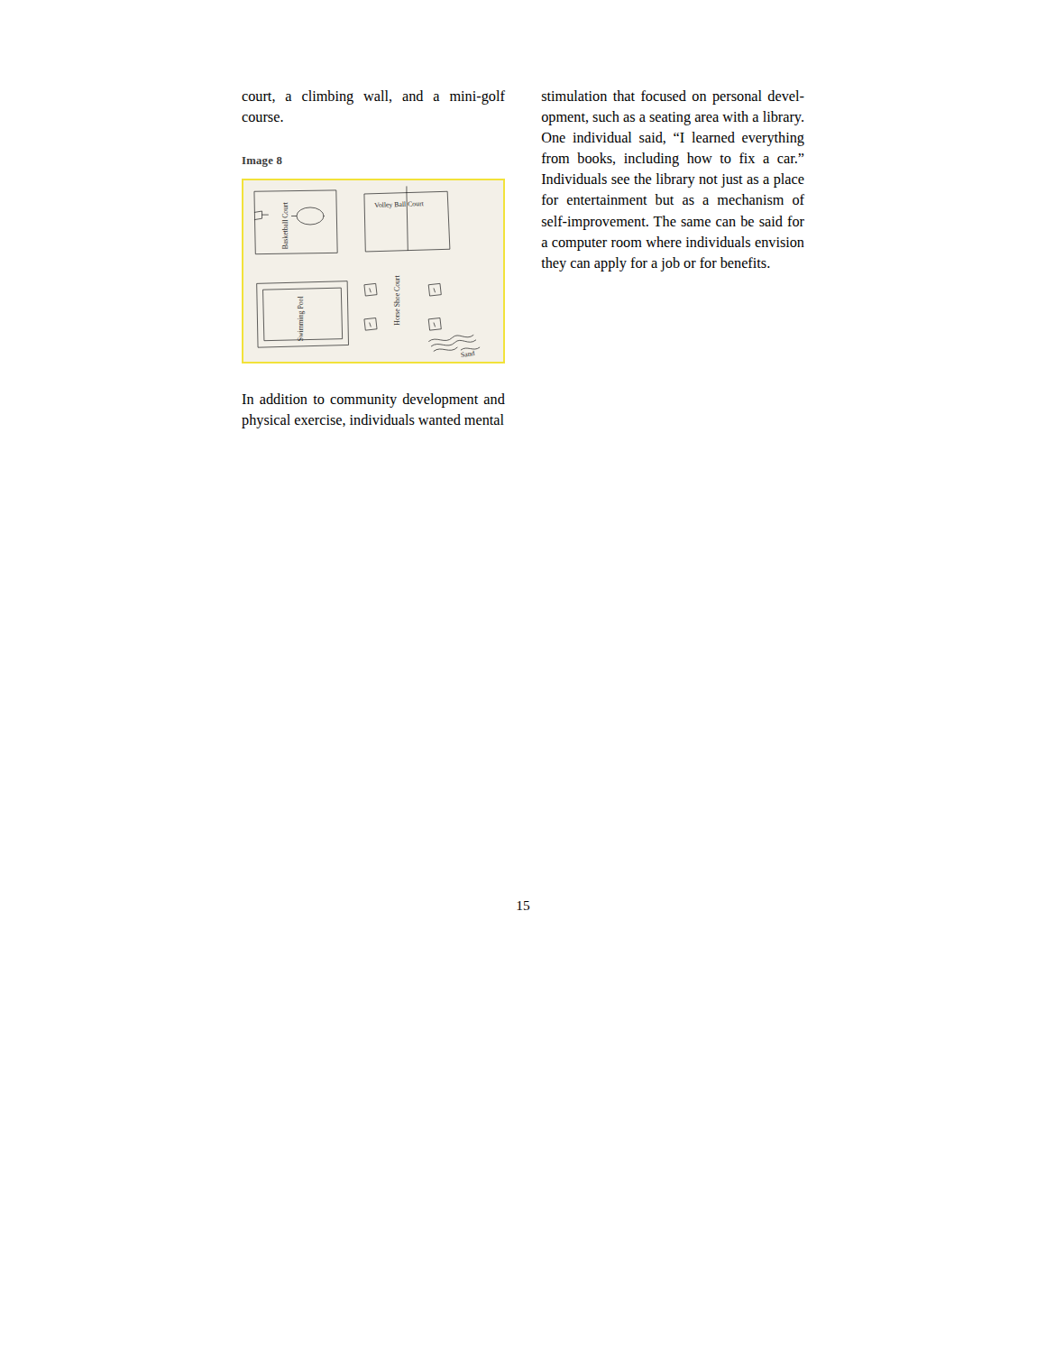court, a climbing wall, and a mini-golf course.
Image 8
Basketball Court Volley Ball Court Swimming Pool Horse Shoe Court Sand
In addition to community development and physical exercise, individuals wanted mental
stimulation that focused on personal development, such as a seating area with a library. One individual said, “I learned everything from books, including how to fix a car.” Individuals see the library not just as a place for entertainment but as a mechanism of self-improvement. The same can be said for a computer room where individuals envision they can apply for a job or for benefits.
15